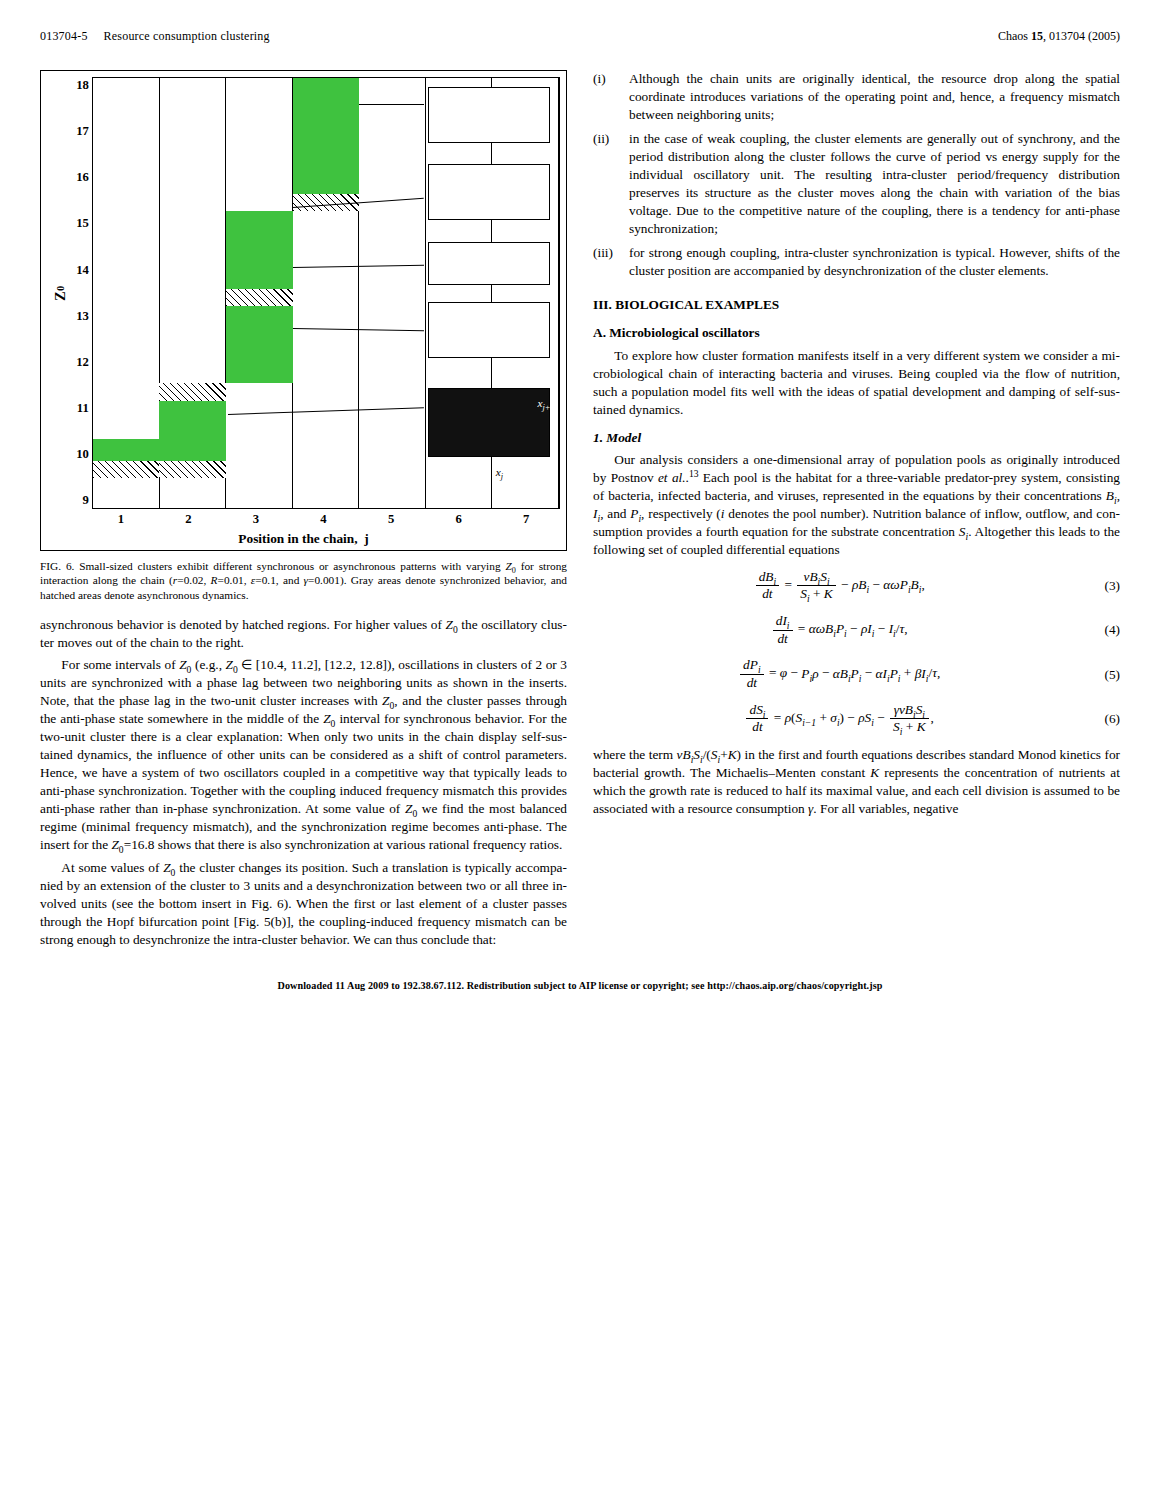013704-5 Resource consumption clustering
Chaos 15, 013704 (2005)
Z0
18
17
16
15
14
13
12
11
10
9
xj+1
xj
1234567
Position in the chain, j
FIG. 6. Small-sized clusters exhibit different synchronous or asynchronous patterns with varying Z0 for strong interaction along the chain (r=0.02, R=0.01, ε=0.1, and γ=0.001). Gray areas denote synchronized behavior, and hatched areas denote asynchronous dynamics.
asynchronous behavior is denoted by hatched regions. For higher values of Z0 the oscillatory cluster moves out of the chain to the right.
For some intervals of Z0 (e.g., Z0 ∈ [10.4, 11.2], [12.2, 12.8]), oscillations in clusters of 2 or 3 units are synchronized with a phase lag between two neighboring units as shown in the inserts. Note, that the phase lag in the two-unit cluster increases with Z0, and the cluster passes through the anti-phase state somewhere in the middle of the Z0 interval for synchronous behavior. For the two-unit cluster there is a clear explanation: When only two units in the chain display self-sustained dynamics, the influence of other units can be considered as a shift of control parameters. Hence, we have a system of two oscillators coupled in a competitive way that typically leads to anti-phase synchronization. Together with the coupling induced frequency mismatch this provides anti-phase rather than in-phase synchronization. At some value of Z0 we find the most balanced regime (minimal frequency mismatch), and the synchronization regime becomes anti-phase. The insert for the Z0=16.8 shows that there is also synchronization at various rational frequency ratios.
At some values of Z0 the cluster changes its position. Such a translation is typically accompanied by an extension of the cluster to 3 units and a desynchronization between two or all three involved units (see the bottom insert in Fig. 6). When the first or last element of a cluster passes through the Hopf bifurcation point [Fig. 5(b)], the coupling-induced frequency mismatch can be strong enough to desynchronize the intra-cluster behavior. We can thus conclude that:
(i)
Although the chain units are originally identical, the resource drop along the spatial coordinate introduces variations of the operating point and, hence, a frequency mismatch between neighboring units;
(ii)
in the case of weak coupling, the cluster elements are generally out of synchrony, and the period distribution along the cluster follows the curve of period vs energy supply for the individual oscillatory unit. The resulting intra-cluster period/frequency distribution preserves its structure as the cluster moves along the chain with variation of the bias voltage. Due to the competitive nature of the coupling, there is a tendency for anti-phase synchronization;
(iii)
for strong enough coupling, intra-cluster synchronization is typical. However, shifts of the cluster position are accompanied by desynchronization of the cluster elements.
III. BIOLOGICAL EXAMPLES
A. Microbiological oscillators
To explore how cluster formation manifests itself in a very different system we consider a microbiological chain of interacting bacteria and viruses. Being coupled via the flow of nutrition, such a population model fits well with the ideas of spatial development and damping of self-sustained dynamics.
1. Model
Our analysis considers a one-dimensional array of population pools as originally introduced by Postnov et al..13 Each pool is the habitat for a three-variable predator-prey system, consisting of bacteria, infected bacteria, and viruses, represented in the equations by their concentrations Bi, Ii, and Pi, respectively (i denotes the pool number). Nutrition balance of inflow, outflow, and consumption provides a fourth equation for the substrate concentration Si. Altogether this leads to the following set of coupled differential equations
dBi dt = νBiSi Si + K − ρBi − αωPiBi,
(3)
dIi dt = αωBiPi − ρIi − Ii/τ,
(4)
dPi dt = φ − Piρ − αBiPi − αIiPi + βIi/τ,
(5)
dSi dt = ρ(Si−1 + σi) − ρSi − γνBiSi Si + K,
(6)
where the term νBiSi/(Si+K) in the first and fourth equations describes standard Monod kinetics for bacterial growth. The Michaelis–Menten constant K represents the concentration of nutrients at which the growth rate is reduced to half its maximal value, and each cell division is assumed to be associated with a resource consumption γ. For all variables, negative
Downloaded 11 Aug 2009 to 192.38.67.112. Redistribution subject to AIP license or copyright; see http://chaos.aip.org/chaos/copyright.jsp